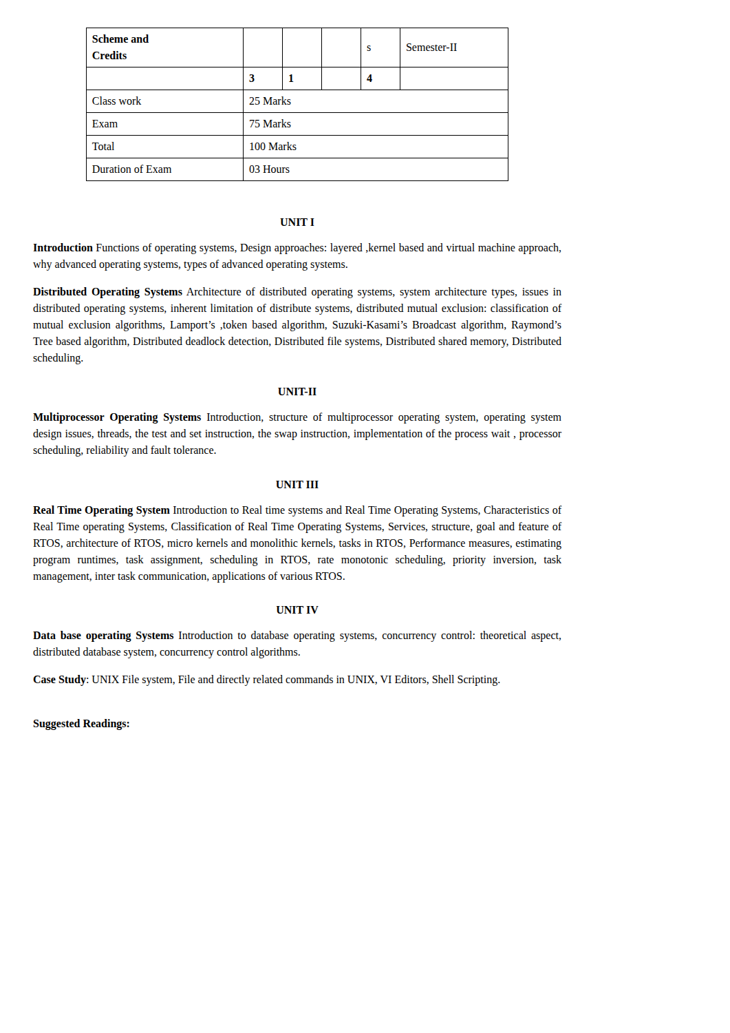| Scheme and Credits | | | | s | Semester-II |
| | 3 | 1 | | 4 | |
| Class work | 25 Marks |
| Exam | 75 Marks |
| Total | 100 Marks |
| Duration of Exam | 03 Hours |
UNIT I
Introduction Functions of operating systems, Design approaches: layered ,kernel based and virtual machine approach, why advanced operating systems, types of advanced operating systems.
Distributed Operating Systems Architecture of distributed operating systems, system architecture types, issues in distributed operating systems, inherent limitation of distribute systems, distributed mutual exclusion: classification of mutual exclusion algorithms, Lamport’s ,token based algorithm, Suzuki-Kasami’s Broadcast algorithm, Raymond’s Tree based algorithm, Distributed deadlock detection, Distributed file systems, Distributed shared memory, Distributed scheduling.
UNIT-II
Multiprocessor Operating Systems Introduction, structure of multiprocessor operating system, operating system design issues, threads, the test and set instruction, the swap instruction, implementation of the process wait , processor scheduling, reliability and fault tolerance.
UNIT III
Real Time Operating System Introduction to Real time systems and Real Time Operating Systems, Characteristics of Real Time operating Systems, Classification of Real Time Operating Systems, Services, structure, goal and feature of RTOS, architecture of RTOS, micro kernels and monolithic kernels, tasks in RTOS, Performance measures, estimating program runtimes, task assignment, scheduling in RTOS, rate monotonic scheduling, priority inversion, task management, inter task communication, applications of various RTOS.
UNIT IV
Data base operating Systems Introduction to database operating systems, concurrency control: theoretical aspect, distributed database system, concurrency control algorithms.
Case Study: UNIX File system, File and directly related commands in UNIX, VI Editors, Shell Scripting.
Suggested Readings: